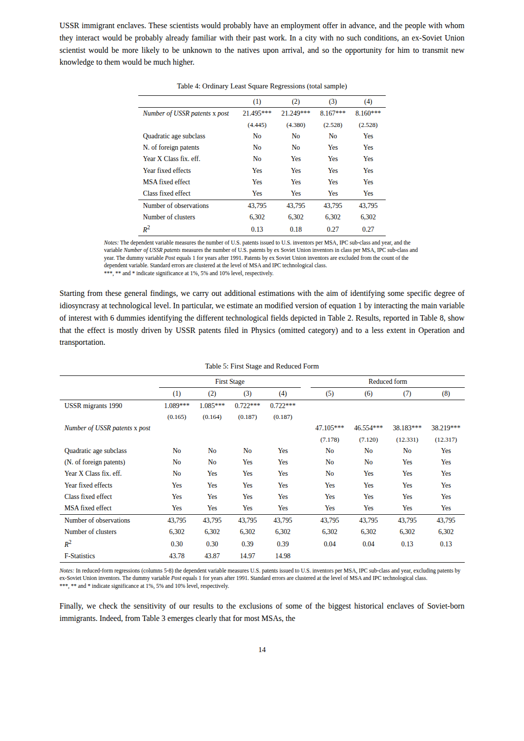USSR immigrant enclaves. These scientists would probably have an employment offer in advance, and the people with whom they interact would be probably already familiar with their past work. In a city with no such conditions, an ex-Soviet Union scientist would be more likely to be unknown to the natives upon arrival, and so the opportunity for him to transmit new knowledge to them would be much higher.
Table 4: Ordinary Least Square Regressions (total sample)
| | (1) | (2) | (3) | (4) |
| Number of USSR patents x post | 21.495*** | 21.249*** | 8.167*** | 8.160*** |
| | (4.445) | (4.380) | (2.528) | (2.528) |
| Quadratic age subclass | No | No | No | Yes |
| N. of foreign patents | No | No | Yes | Yes |
| Year X Class fix. eff. | No | Yes | Yes | Yes |
| Year fixed effects | Yes | Yes | Yes | Yes |
| MSA fixed effect | Yes | Yes | Yes | Yes |
| Class fixed effect | Yes | Yes | Yes | Yes |
| Number of observations | 43,795 | 43,795 | 43,795 | 43,795 |
| Number of clusters | 6,302 | 6,302 | 6,302 | 6,302 |
| R 2 | 0.13 | 0.18 | 0.27 | 0.27 |
Notes: The dependent variable measures the number of U.S. patents issued to U.S. inventors per MSA, IPC sub-class and year, and the variable Number of USSR patents measures the number of U.S. patents by ex Soviet Union inventors in class per MSA, IPC sub-class and year. The dummy variable Post equals 1 for years after 1991. Patents by ex Soviet Union inventors are excluded from the count of the dependent variable. Standard errors are clustered at the level of MSA and IPC technological class.
***, ** and * indicate significance at 1%, 5% and 10% level, respectively.
Starting from these general findings, we carry out additional estimations with the aim of identifying some specific degree of idiosyncrasy at technological level. In particular, we estimate an modified version of equation 1 by interacting the main variable of interest with 6 dummies identifying the different technological fields depicted in Table 2. Results, reported in Table 8, show that the effect is mostly driven by USSR patents filed in Physics (omitted category) and to a less extent in Operation and transportation.
Table 5: First Stage and Reduced Form
| | First Stage | | Reduced form |
| | (1) | (2) | (3) | (4) | | (5) | (6) | (7) | (8) |
| USSR migrants 1990 | 1.089*** | 1.085*** | 0.722*** | 0.722*** | | | | | |
| | (0.165) | (0.164) | (0.187) | (0.187) | | | | | |
| Number of USSR patents x post | | | | | | 47.105*** | 46.554*** | 38.183*** | 38.219*** |
| | | | | | | (7.178) | (7.120) | (12.331) | (12.317) |
| Quadratic age subclass | No | No | No | Yes | | No | No | No | Yes |
| (N. of foreign patents) | No | No | Yes | Yes | | No | No | Yes | Yes |
| Year X Class fix. eff. | No | Yes | Yes | Yes | | No | Yes | Yes | Yes |
| Year fixed effects | Yes | Yes | Yes | Yes | | Yes | Yes | Yes | Yes |
| Class fixed effect | Yes | Yes | Yes | Yes | | Yes | Yes | Yes | Yes |
| MSA fixed effect | Yes | Yes | Yes | Yes | | Yes | Yes | Yes | Yes |
| Number of observations | 43,795 | 43,795 | 43,795 | 43,795 | | 43,795 | 43,795 | 43,795 | 43,795 |
| Number of clusters | 6,302 | 6,302 | 6,302 | 6,302 | | 6,302 | 6,302 | 6,302 | 6,302 |
| R 2 | 0.30 | 0.30 | 0.39 | 0.39 | | 0.04 | 0.04 | 0.13 | 0.13 |
| F-Statistics | 43.78 | 43.87 | 14.97 | 14.98 | | | | | |
Notes: In reduced-form regressions (columns 5-8) the dependent variable measures U.S. patents issued to U.S. inventors per MSA, IPC sub-class and year, excluding patents by ex-Soviet Union inventors. The dummy variable Post equals 1 for years after 1991. Standard errors are clustered at the level of MSA and IPC technological class.
***, ** and * indicate significance at 1%, 5% and 10% level, respectively.
Finally, we check the sensitivity of our results to the exclusions of some of the biggest historical enclaves of Soviet-born immigrants. Indeed, from Table 3 emerges clearly that for most MSAs, the
14